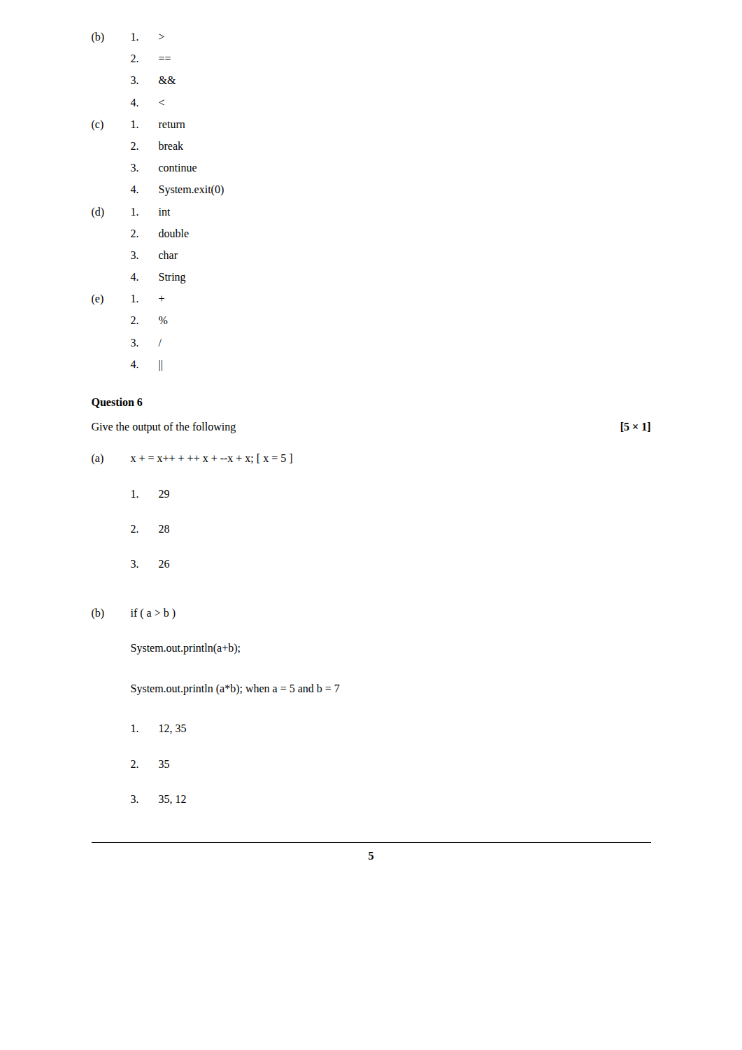(b) 1. >
2. ==
3. &&
4. <
(c) 1. return
2. break
3. continue
4. System.exit(0)
(d) 1. int
2. double
3. char
4. String
(e) 1. +
2. %
3. /
4. ||
Question 6
Give the output of the following [5 × 1]
(a) x + = x++ + ++ x + --x + x; [ x = 5 ]
1. 29
2. 28
3. 26
(b) if ( a > b )
System.out.println(a+b);
System.out.println (a*b); when a = 5 and b = 7
1. 12, 35
2. 35
3. 35, 12
5